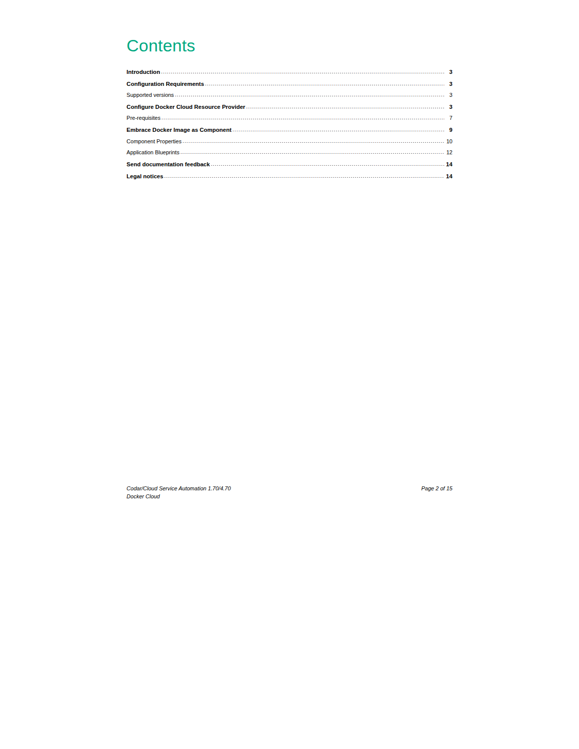Contents
Introduction ........................................................................................................................................................................... 3
Configuration Requirements ....................................................................................................................................... 3
Supported versions ................................................................................................................................................. 3
Configure Docker Cloud Resource Provider ................................................................................................................. 3
Pre-requisites ......................................................................................................................................................... 7
Embrace Docker Image as Component ......................................................................................................................... 9
Component Properties .......................................................................................................................................... 10
Application Blueprints ............................................................................................................................................ 12
Send documentation feedback ................................................................................................................................. 14
Legal notices ..................................................................................................................................................... 14
Codar/Cloud Service Automation 1.70/4.70
Docker Cloud
Page 2 of 15